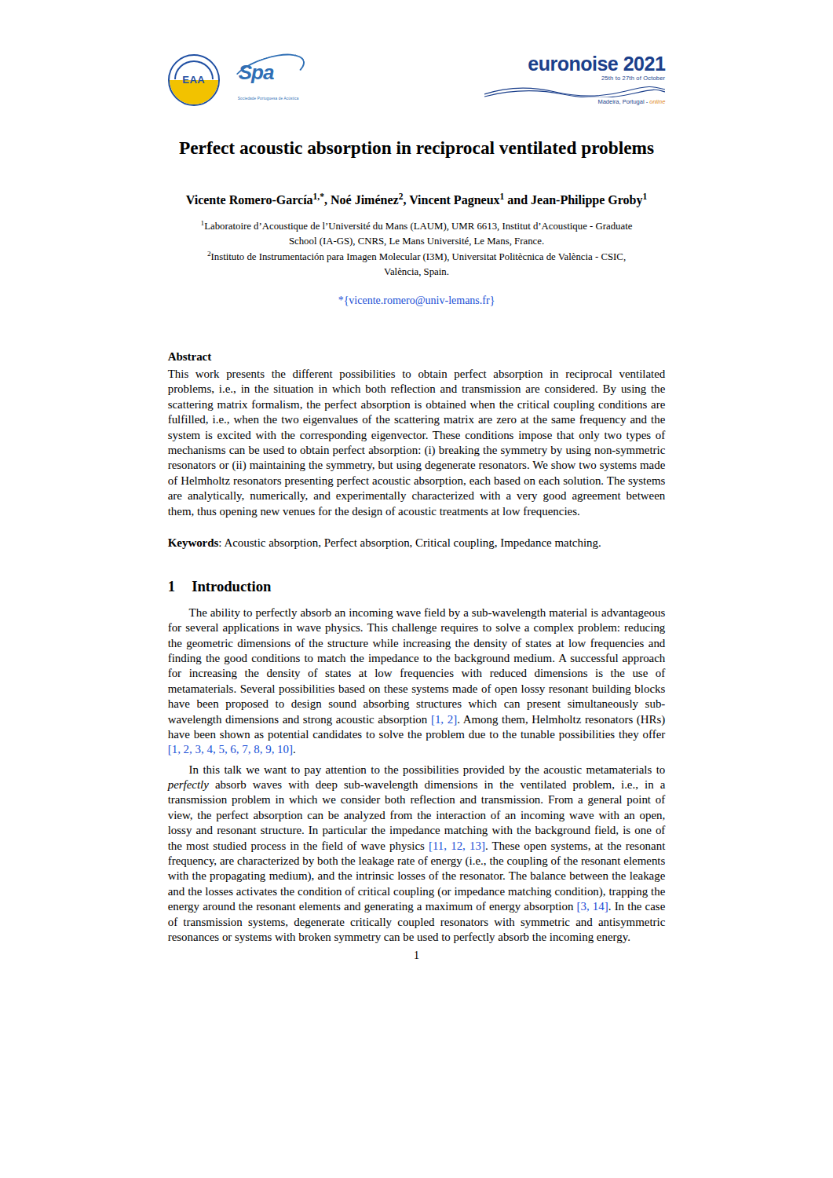EAA
Spa
Sociedade Portuguesa de Acústica
euronoise 2021
25th to 27th of October
Madeira, Portugal - online
Perfect acoustic absorption in reciprocal ventilated problems
Vicente Romero-García1,*, Noé Jiménez2, Vincent Pagneux1 and Jean-Philippe Groby1
1Laboratoire d’Acoustique de l’Université du Mans (LAUM), UMR 6613, Institut d’Acoustique - Graduate
School (IA-GS), CNRS, Le Mans Université, Le Mans, France.
2Instituto de Instrumentación para Imagen Molecular (I3M), Universitat Politècnica de València - CSIC,
València, Spain.
*{vicente.romero@univ-lemans.fr}
Abstract
This work presents the different possibilities to obtain perfect absorption in reciprocal ventilated problems, i.e., in the situation in which both reflection and transmission are considered. By using the scattering matrix formalism, the perfect absorption is obtained when the critical coupling conditions are fulfilled, i.e., when the two eigenvalues of the scattering matrix are zero at the same frequency and the system is excited with the corresponding eigenvector. These conditions impose that only two types of mechanisms can be used to obtain perfect absorption: (i) breaking the symmetry by using non-symmetric resonators or (ii) maintaining the symmetry, but using degenerate resonators. We show two systems made of Helmholtz resonators presenting perfect acoustic absorption, each based on each solution. The systems are analytically, numerically, and experimentally characterized with a very good agreement between them, thus opening new venues for the design of acoustic treatments at low frequencies.
Keywords: Acoustic absorption, Perfect absorption, Critical coupling, Impedance matching.
1 Introduction
The ability to perfectly absorb an incoming wave field by a sub-wavelength material is advantageous for several applications in wave physics. This challenge requires to solve a complex problem: reducing the geometric dimensions of the structure while increasing the density of states at low frequencies and finding the good conditions to match the impedance to the background medium. A successful approach for increasing the density of states at low frequencies with reduced dimensions is the use of metamaterials. Several possibilities based on these systems made of open lossy resonant building blocks have been proposed to design sound absorbing structures which can present simultaneously sub-wavelength dimensions and strong acoustic absorption [1, 2]. Among them, Helmholtz resonators (HRs) have been shown as potential candidates to solve the problem due to the tunable possibilities they offer [1, 2, 3, 4, 5, 6, 7, 8, 9, 10].
In this talk we want to pay attention to the possibilities provided by the acoustic metamaterials to perfectly absorb waves with deep sub-wavelength dimensions in the ventilated problem, i.e., in a transmission problem in which we consider both reflection and transmission. From a general point of view, the perfect absorption can be analyzed from the interaction of an incoming wave with an open, lossy and resonant structure. In particular the impedance matching with the background field, is one of the most studied process in the field of wave physics [11, 12, 13]. These open systems, at the resonant frequency, are characterized by both the leakage rate of energy (i.e., the coupling of the resonant elements with the propagating medium), and the intrinsic losses of the resonator. The balance between the leakage and the losses activates the condition of critical coupling (or impedance matching condition), trapping the energy around the resonant elements and generating a maximum of energy absorption [3, 14]. In the case of transmission systems, degenerate critically coupled resonators with symmetric and antisymmetric resonances or systems with broken symmetry can be used to perfectly absorb the incoming energy.
1